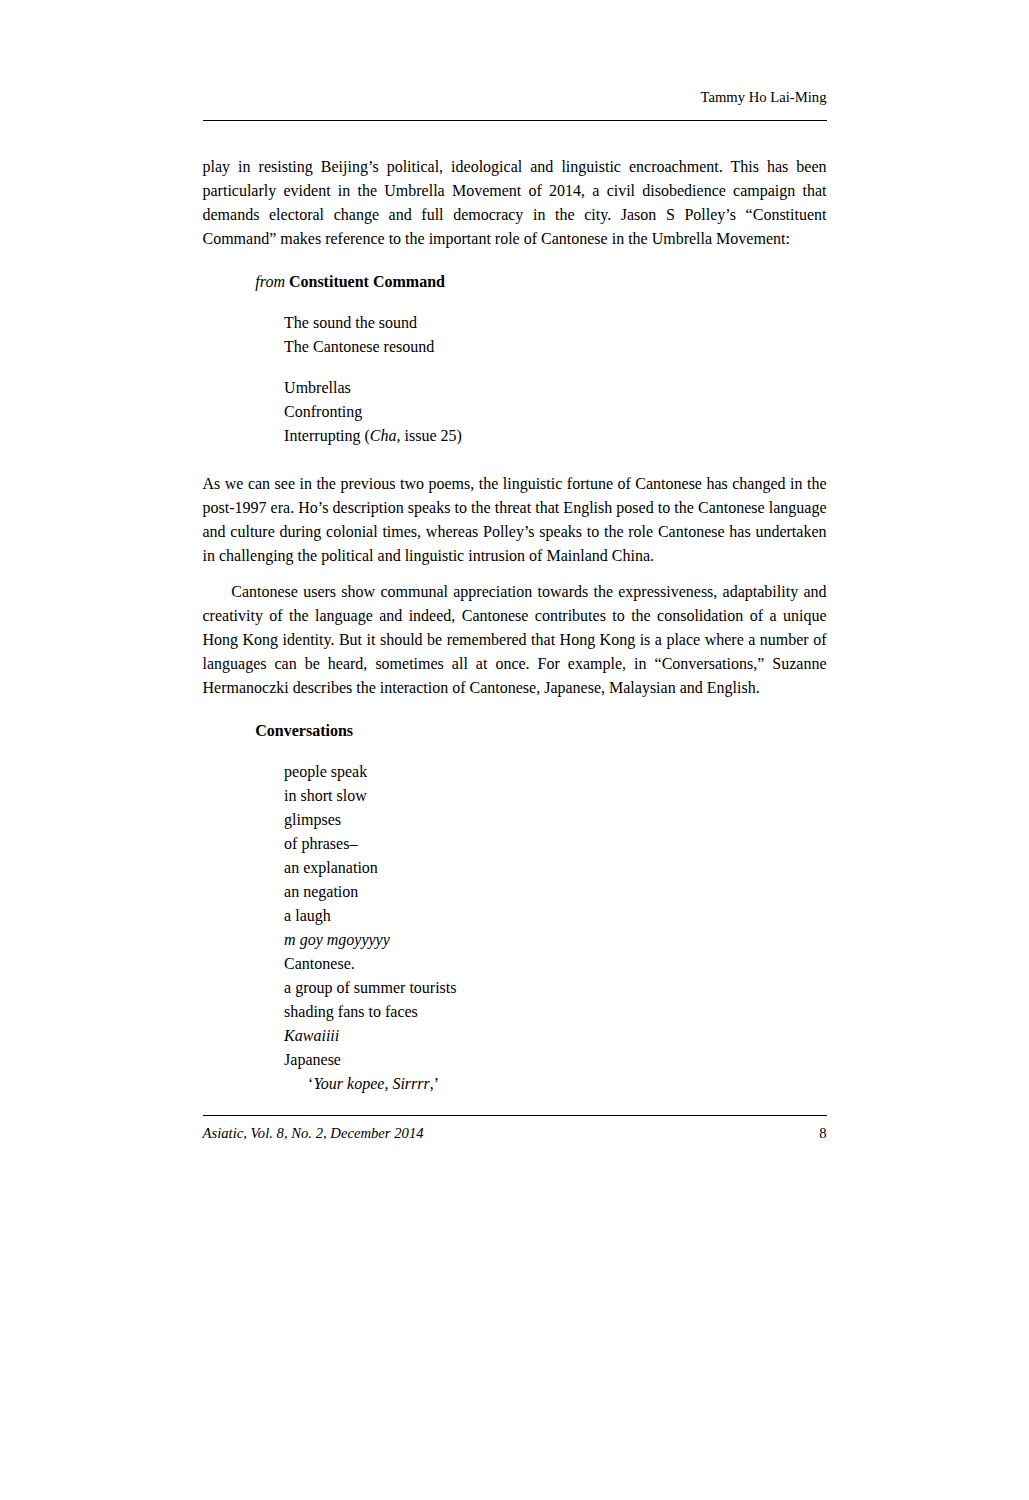Tammy Ho Lai-Ming
play in resisting Beijing’s political, ideological and linguistic encroachment. This has been particularly evident in the Umbrella Movement of 2014, a civil disobedience campaign that demands electoral change and full democracy in the city. Jason S Polley’s “Constituent Command” makes reference to the important role of Cantonese in the Umbrella Movement:
from Constituent Command
The sound the sound
The Cantonese resound
Umbrellas
Confronting
Interrupting (Cha, issue 25)
As we can see in the previous two poems, the linguistic fortune of Cantonese has changed in the post-1997 era. Ho’s description speaks to the threat that English posed to the Cantonese language and culture during colonial times, whereas Polley’s speaks to the role Cantonese has undertaken in challenging the political and linguistic intrusion of Mainland China.
Cantonese users show communal appreciation towards the expressiveness, adaptability and creativity of the language and indeed, Cantonese contributes to the consolidation of a unique Hong Kong identity. But it should be remembered that Hong Kong is a place where a number of languages can be heard, sometimes all at once. For example, in “Conversations,” Suzanne Hermanoczki describes the interaction of Cantonese, Japanese, Malaysian and English.
Conversations
people speak
in short slow
glimpses
of phrases–
an explanation
an negation
a laugh
m goy mgoyyyyy
Cantonese.
a group of summer tourists
shading fans to faces
Kawaiiii
Japanese
‘Your kopee, Sirrrr,’
Asiatic, Vol. 8, No. 2, December 2014 8